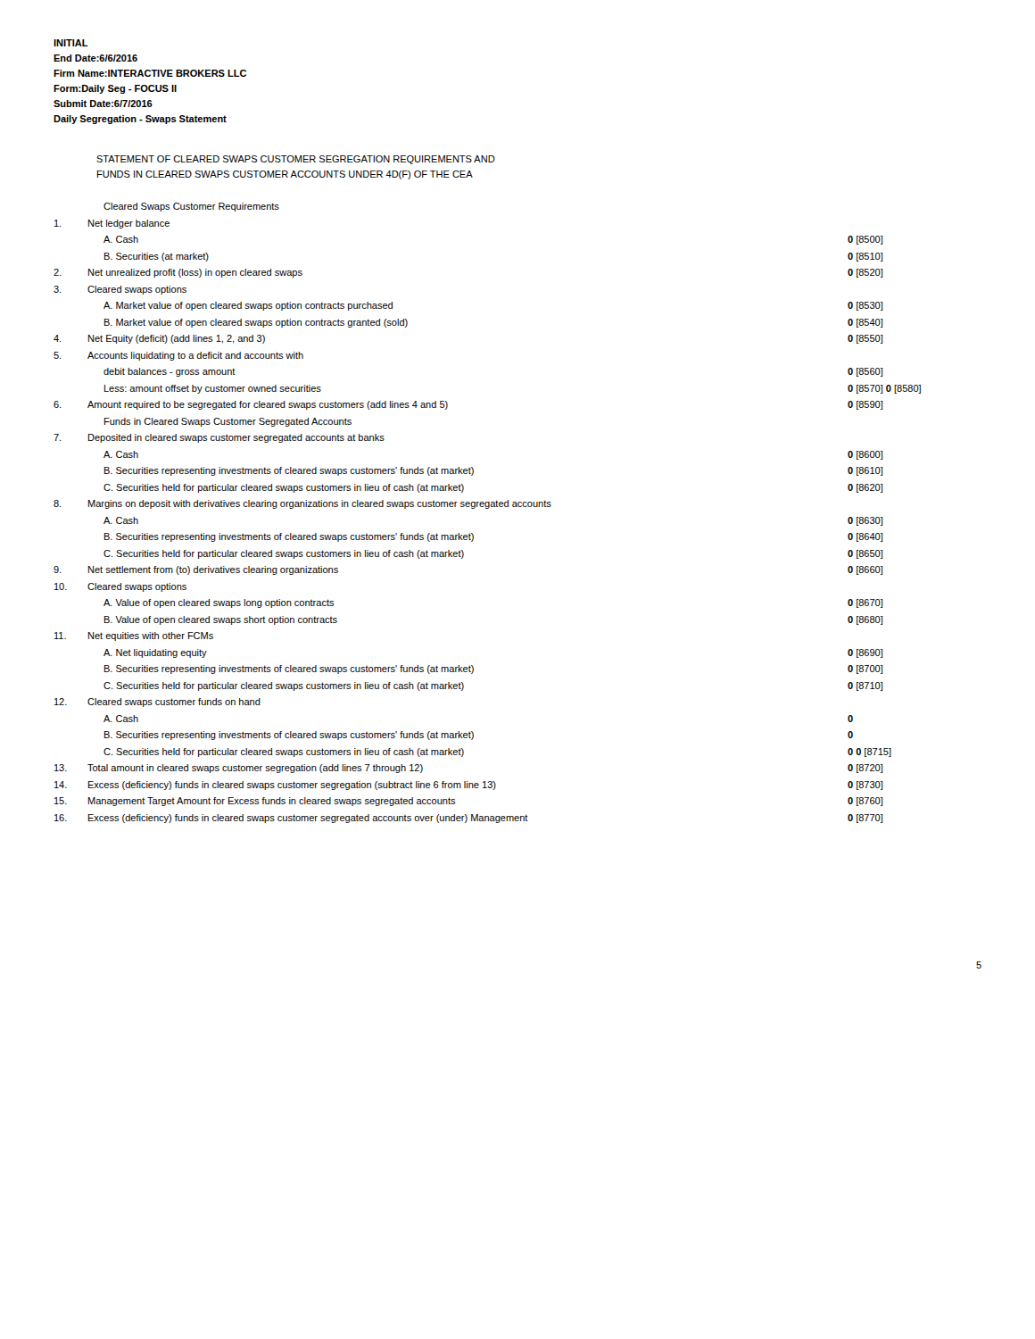INITIAL
End Date:6/6/2016
Firm Name:INTERACTIVE BROKERS LLC
Form:Daily Seg - FOCUS II
Submit Date:6/7/2016
Daily Segregation - Swaps Statement
STATEMENT OF CLEARED SWAPS CUSTOMER SEGREGATION REQUIREMENTS AND
FUNDS IN CLEARED SWAPS CUSTOMER ACCOUNTS UNDER 4D(F) OF THE CEA
| | Cleared Swaps Customer Requirements | |
| 1. | Net ledger balance | |
| | A. Cash | 0 [8500] |
| | B. Securities (at market) | 0 [8510] |
| 2. | Net unrealized profit (loss) in open cleared swaps | 0 [8520] |
| 3. | Cleared swaps options | |
| | A. Market value of open cleared swaps option contracts purchased | 0 [8530] |
| | B. Market value of open cleared swaps option contracts granted (sold) | 0 [8540] |
| 4. | Net Equity (deficit) (add lines 1, 2, and 3) | 0 [8550] |
| 5. | Accounts liquidating to a deficit and accounts with | |
| | debit balances - gross amount | 0 [8560] |
| | Less: amount offset by customer owned securities | 0 [8570] 0 [8580] |
| 6. | Amount required to be segregated for cleared swaps customers (add lines 4 and 5) | 0 [8590] |
| | Funds in Cleared Swaps Customer Segregated Accounts | |
| 7. | Deposited in cleared swaps customer segregated accounts at banks | |
| | A. Cash | 0 [8600] |
| | B. Securities representing investments of cleared swaps customers' funds (at market) | 0 [8610] |
| | C. Securities held for particular cleared swaps customers in lieu of cash (at market) | 0 [8620] |
| 8. | Margins on deposit with derivatives clearing organizations in cleared swaps customer segregated accounts | |
| | A. Cash | 0 [8630] |
| | B. Securities representing investments of cleared swaps customers' funds (at market) | 0 [8640] |
| | C. Securities held for particular cleared swaps customers in lieu of cash (at market) | 0 [8650] |
| 9. | Net settlement from (to) derivatives clearing organizations | 0 [8660] |
| 10. | Cleared swaps options | |
| | A. Value of open cleared swaps long option contracts | 0 [8670] |
| | B. Value of open cleared swaps short option contracts | 0 [8680] |
| 11. | Net equities with other FCMs | |
| | A. Net liquidating equity | 0 [8690] |
| | B. Securities representing investments of cleared swaps customers' funds (at market) | 0 [8700] |
| | C. Securities held for particular cleared swaps customers in lieu of cash (at market) | 0 [8710] |
| 12. | Cleared swaps customer funds on hand | |
| | A. Cash | 0 |
| | B. Securities representing investments of cleared swaps customers' funds (at market) | 0 |
| | C. Securities held for particular cleared swaps customers in lieu of cash (at market) | 0 0 [8715] |
| 13. | Total amount in cleared swaps customer segregation (add lines 7 through 12) | 0 [8720] |
| 14. | Excess (deficiency) funds in cleared swaps customer segregation (subtract line 6 from line 13) | 0 [8730] |
| 15. | Management Target Amount for Excess funds in cleared swaps segregated accounts | 0 [8760] |
| 16. | Excess (deficiency) funds in cleared swaps customer segregated accounts over (under) Management | 0 [8770] |
5